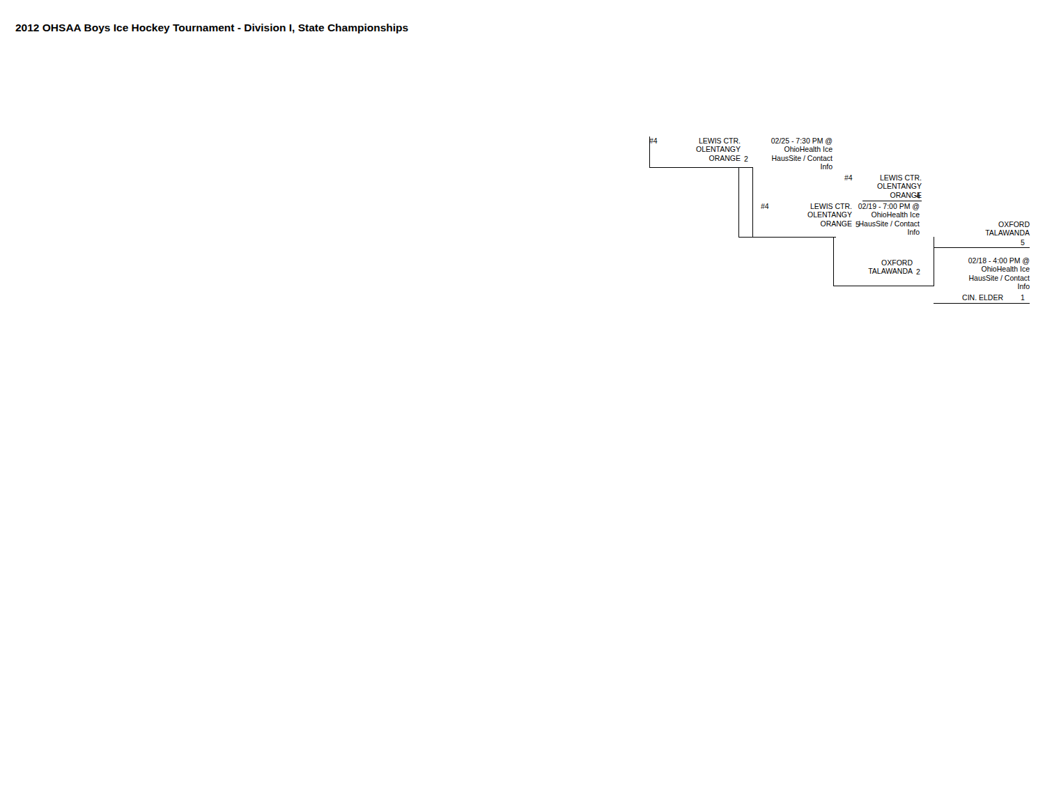2012 OHSAA Boys Ice Hockey Tournament - Division I, State Championships
Team: #4 LEWIS CTR. OLENTANGY ORANGE score 2
#4
LEWIS CTR.
OLENTANGY
ORANGE
2
02/25 - 7:30 PM @
OhioHealth Ice
HausSite / Contact
Info
#4
LEWIS CTR.
OLENTANGY
ORANGE
5
OXFORD
TALAWANDA
2
02/19 - 7:00 PM @
OhioHealth Ice
HausSite / Contact
Info
#4
LEWIS CTR.
OLENTANGY
ORANGE
4
OXFORD
TALAWANDA
5
CIN. ELDER
1
02/18 - 4:00 PM @
OhioHealth Ice
HausSite / Contact
Info